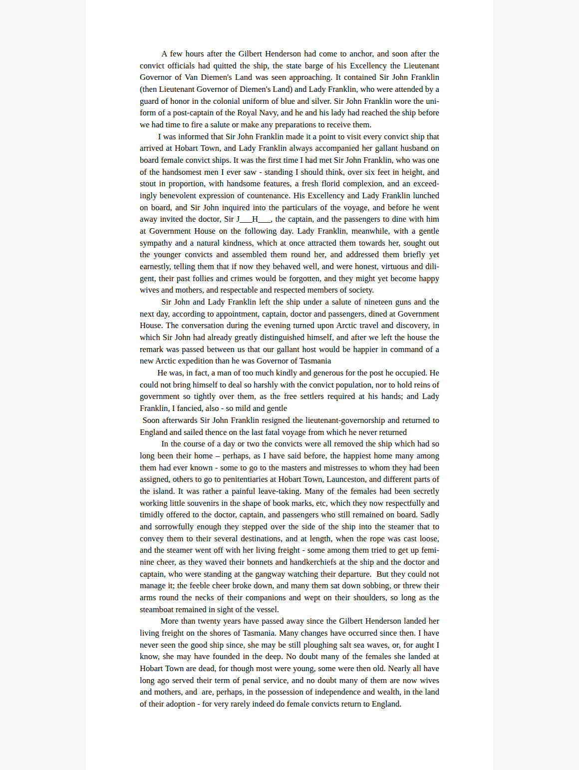A few hours after the Gilbert Henderson had come to anchor, and soon after the convict officials had quitted the ship, the state barge of his Excellency the Lieutenant Governor of Van Diemen's Land was seen approaching. It contained Sir John Franklin (then Lieutenant Governor of Diemen's Land) and Lady Franklin, who were attended by a guard of honor in the colonial uniform of blue and silver. Sir John Franklin wore the uniform of a post-captain of the Royal Navy, and he and his lady had reached the ship before we had time to fire a salute or make any preparations to receive them.
I was informed that Sir John Franklin made it a point to visit every convict ship that arrived at Hobart Town, and Lady Franklin always accompanied her gallant husband on board female convict ships. It was the first time I had met Sir John Franklin, who was one of the handsomest men I ever saw - standing I should think, over six feet in height, and stout in proportion, with handsome features, a fresh florid complexion, and an exceedingly benevolent expression of countenance. His Excellency and Lady Franklin lunched on board, and Sir John inquired into the particulars of the voyage, and before he went away invited the doctor, Sir J___H___, the captain, and the passengers to dine with him at Government House on the following day. Lady Franklin, meanwhile, with a gentle sympathy and a natural kindness, which at once attracted them towards her, sought out the younger convicts and assembled them round her, and addressed them briefly yet earnestly, telling them that if now they behaved well, and were honest, virtuous and diligent, their past follies and crimes would be forgotten, and they might yet become happy wives and mothers, and respectable and respected members of society.
Sir John and Lady Franklin left the ship under a salute of nineteen guns and the next day, according to appointment, captain, doctor and passengers, dined at Government House. The conversation during the evening turned upon Arctic travel and discovery, in which Sir John had already greatly distinguished himself, and after we left the house the remark was passed between us that our gallant host would be happier in command of a new Arctic expedition than he was Governor of Tasmania
He was, in fact, a man of too much kindly and generous for the post he occupied. He could not bring himself to deal so harshly with the convict population, nor to hold reins of government so tightly over them, as the free settlers required at his hands; and Lady Franklin, I fancied, also - so mild and gentle
Soon afterwards Sir John Franklin resigned the lieutenant-governorship and returned to England and sailed thence on the last fatal voyage from which he never returned
In the course of a day or two the convicts were all removed the ship which had so long been their home – perhaps, as I have said before, the happiest home many among them had ever known - some to go to the masters and mistresses to whom they had been assigned, others to go to penitentiaries at Hobart Town, Launceston, and different parts of the island. It was rather a painful leave-taking. Many of the females had been secretly working little souvenirs in the shape of book marks, etc, which they now respectfully and timidly offered to the doctor, captain, and passengers who still remained on board. Sadly and sorrowfully enough they stepped over the side of the ship into the steamer that to convey them to their several destinations, and at length, when the rope was cast loose, and the steamer went off with her living freight - some among them tried to get up feminine cheer, as they waved their bonnets and handkerchiefs at the ship and the doctor and captain, who were standing at the gangway watching their departure. But they could not manage it; the feeble cheer broke down, and many them sat down sobbing, or threw their arms round the necks of their companions and wept on their shoulders, so long as the steamboat remained in sight of the vessel.
More than twenty years have passed away since the Gilbert Henderson landed her living freight on the shores of Tasmania. Many changes have occurred since then. I have never seen the good ship since, she may be still ploughing salt sea waves, or, for aught I know, she may have founded in the deep. No doubt many of the females she landed at Hobart Town are dead, for though most were young, some were then old. Nearly all have long ago served their term of penal service, and no doubt many of them are now wives and mothers, and are, perhaps, in the possession of independence and wealth, in the land of their adoption - for very rarely indeed do female convicts return to England.